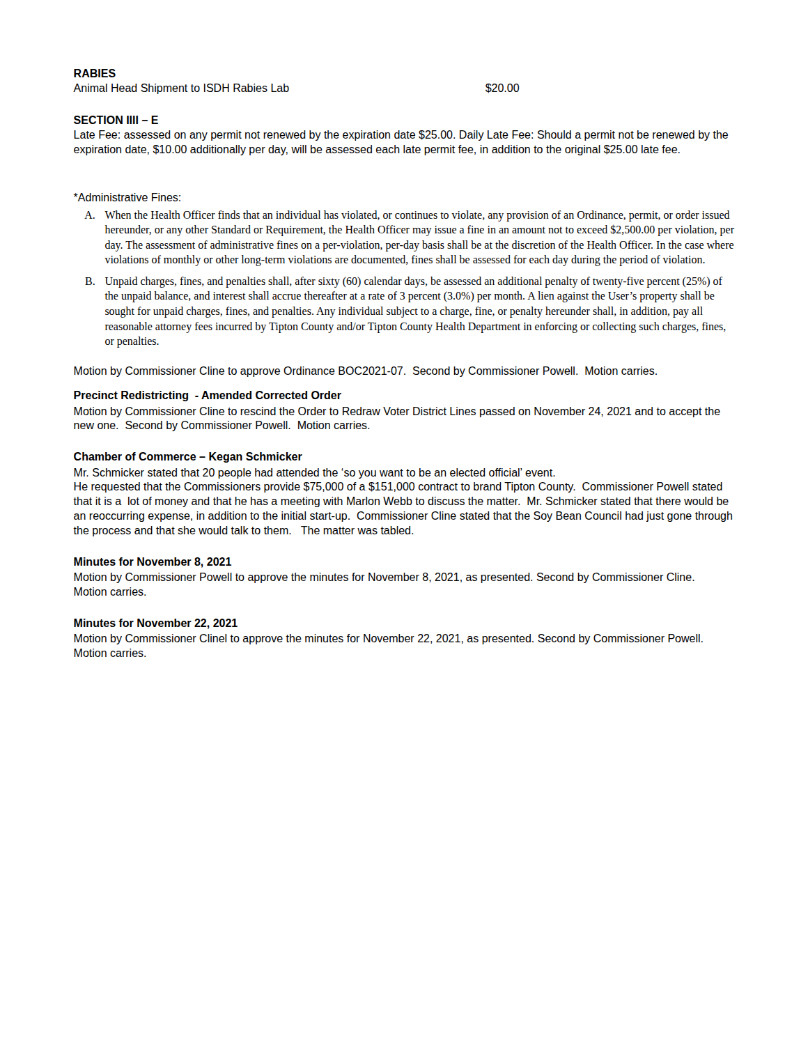RABIES
Animal Head Shipment to ISDH Rabies Lab $20.00
SECTION IIII – E
Late Fee: assessed on any permit not renewed by the expiration date $25.00. Daily Late Fee: Should a permit not be renewed by the expiration date, $10.00 additionally per day, will be assessed each late permit fee, in addition to the original $25.00 late fee.
*Administrative Fines:
When the Health Officer finds that an individual has violated, or continues to violate, any provision of an Ordinance, permit, or order issued hereunder, or any other Standard or Requirement, the Health Officer may issue a fine in an amount not to exceed $2,500.00 per violation, per day. The assessment of administrative fines on a per-violation, per-day basis shall be at the discretion of the Health Officer. In the case where violations of monthly or other long-term violations are documented, fines shall be assessed for each day during the period of violation.
Unpaid charges, fines, and penalties shall, after sixty (60) calendar days, be assessed an additional penalty of twenty-five percent (25%) of the unpaid balance, and interest shall accrue thereafter at a rate of 3 percent (3.0%) per month. A lien against the User’s property shall be sought for unpaid charges, fines, and penalties. Any individual subject to a charge, fine, or penalty hereunder shall, in addition, pay all reasonable attorney fees incurred by Tipton County and/or Tipton County Health Department in enforcing or collecting such charges, fines, or penalties.
Motion by Commissioner Cline to approve Ordinance BOC2021-07. Second by Commissioner Powell. Motion carries.
Precinct Redistricting - Amended Corrected Order
Motion by Commissioner Cline to rescind the Order to Redraw Voter District Lines passed on November 24, 2021 and to accept the new one. Second by Commissioner Powell. Motion carries.
Chamber of Commerce – Kegan Schmicker
Mr. Schmicker stated that 20 people had attended the ‘so you want to be an elected official’ event.
He requested that the Commissioners provide $75,000 of a $151,000 contract to brand Tipton County. Commissioner Powell stated that it is a lot of money and that he has a meeting with Marlon Webb to discuss the matter. Mr. Schmicker stated that there would be an reoccurring expense, in addition to the initial start-up. Commissioner Cline stated that the Soy Bean Council had just gone through the process and that she would talk to them. The matter was tabled.
Minutes for November 8, 2021
Motion by Commissioner Powell to approve the minutes for November 8, 2021, as presented. Second by Commissioner Cline. Motion carries.
Minutes for November 22, 2021
Motion by Commissioner Clinel to approve the minutes for November 22, 2021, as presented. Second by Commissioner Powell. Motion carries.